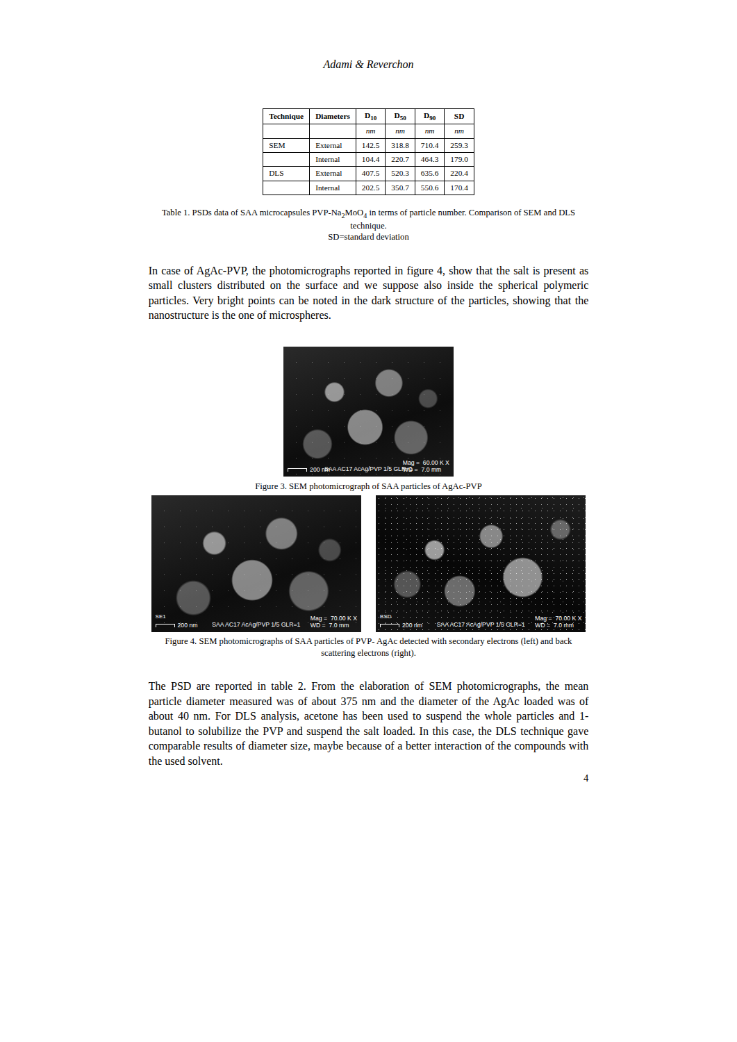Adami & Reverchon
| Technique | Diameters | D 10 | D 50 | D 90 | SD |
| --- | --- | --- | --- | --- | --- |
| | | nm | nm | nm | nm |
| SEM | External | 142.5 | 318.8 | 710.4 | 259.3 |
| | Internal | 104.4 | 220.7 | 464.3 | 179.0 |
| DLS | External | 407.5 | 520.3 | 635.6 | 220.4 |
| | Internal | 202.5 | 350.7 | 550.6 | 170.4 |
Table 1. PSDs data of SAA microcapsules PVP-Na2 MoO4 in terms of particle number. Comparison of SEM and DLS technique.
SD=standard deviation
In case of AgAc-PVP, the photomicrographs reported in figure 4, show that the salt is present as small clusters distributed on the surface and we suppose also inside the spherical polymeric particles. Very bright points can be noted in the dark structure of the particles, showing that the nanostructure is the one of microspheres.
200 nm
SAA AC17 AcAg/PVP 1/5 GLR=1
Mag = 60.00 K X
WD = 7.0 mm
Figure 3. SEM photomicrograph of SAA particles of AgAc-PVP
200 nm
SE1
SAA AC17 AcAg/PVP 1/5 GLR=1
Mag = 70.00 K X
WD = 7.0 mm
200 nm
BSD
SAA AC17 AcAg/PVP 1/5 GLR=1
Mag = 70.00 K X
WD = 7.0 mm
Figure 4. SEM photomicrographs of SAA particles of PVP- AgAc detected with secondary electrons (left) and back scattering electrons (right).
The PSD are reported in table 2. From the elaboration of SEM photomicrographs, the mean particle diameter measured was of about 375 nm and the diameter of the AgAc loaded was of about 40 nm. For DLS analysis, acetone has been used to suspend the whole particles and 1-butanol to solubilize the PVP and suspend the salt loaded. In this case, the DLS technique gave comparable results of diameter size, maybe because of a better interaction of the compounds with the used solvent.
4